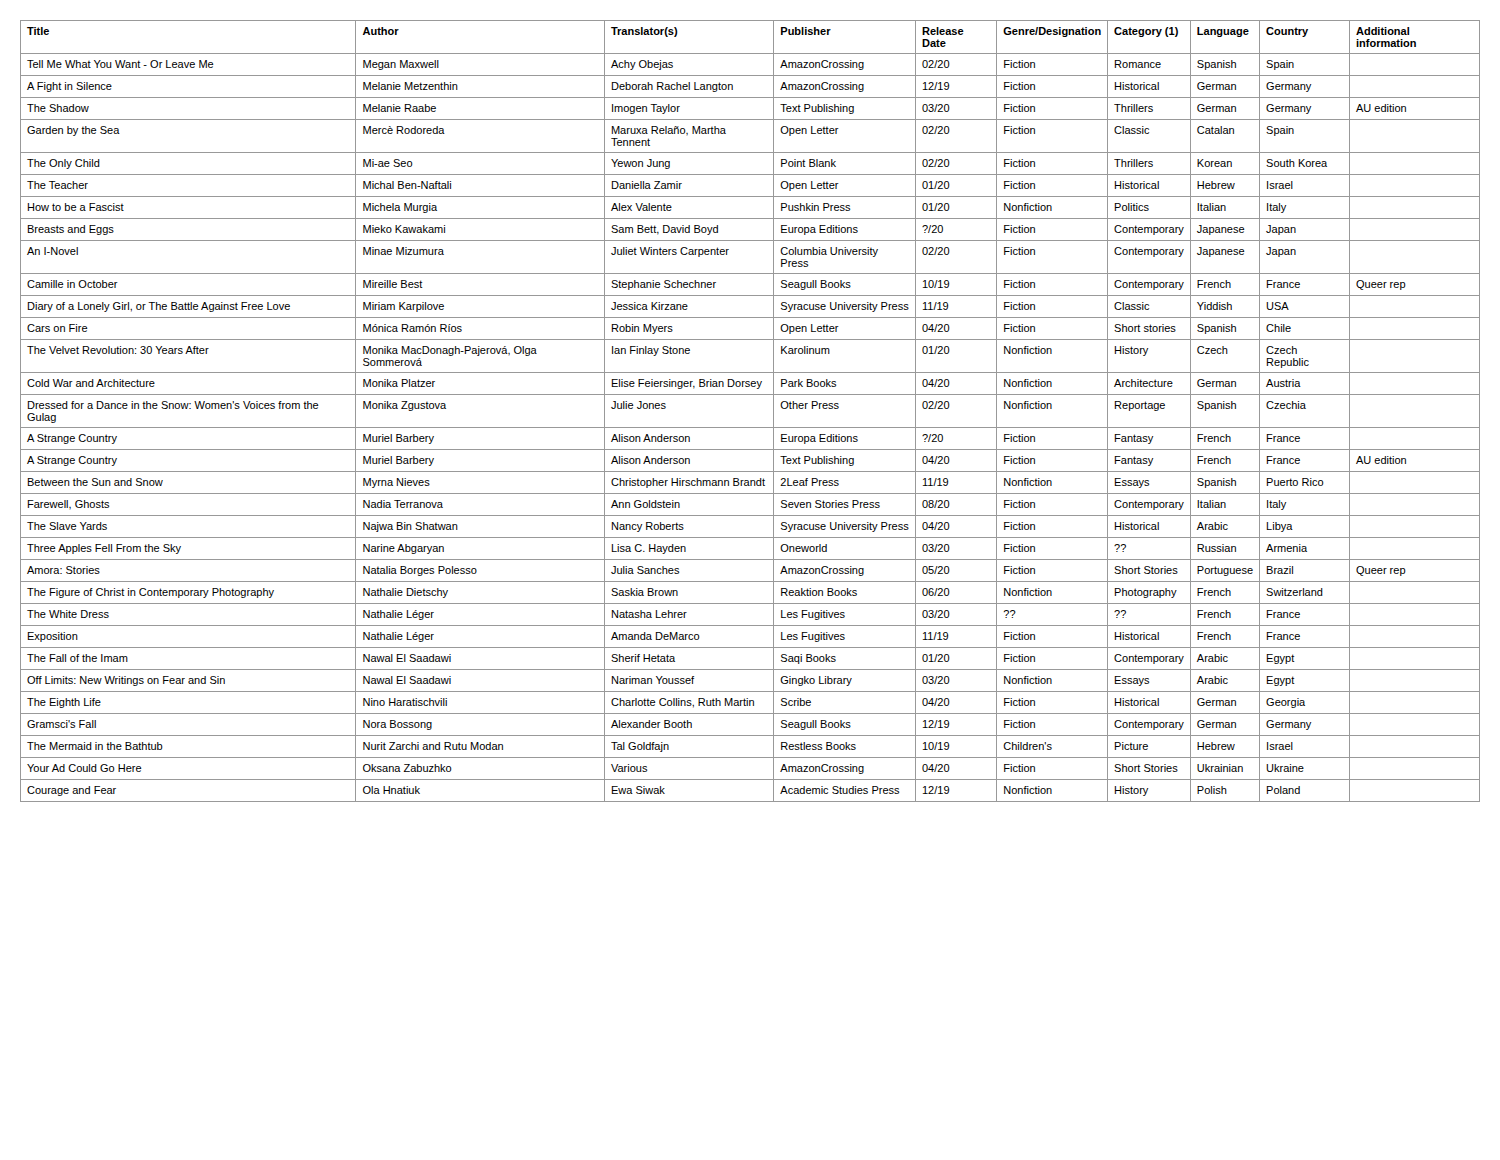Translated books listing
| Title | Author | Translator(s) | Publisher | Release Date | Genre/Designation | Category (1) | Language | Country | Additional information |
| --- | --- | --- | --- | --- | --- | --- | --- | --- | --- |
| Tell Me What You Want - Or Leave Me | Megan Maxwell | Achy Obejas | AmazonCrossing | 02/20 | Fiction | Romance | Spanish | Spain | |
| A Fight in Silence | Melanie Metzenthin | Deborah Rachel Langton | AmazonCrossing | 12/19 | Fiction | Historical | German | Germany | |
| The Shadow | Melanie Raabe | Imogen Taylor | Text Publishing | 03/20 | Fiction | Thrillers | German | Germany | AU edition |
| Garden by the Sea | Mercè Rodoreda | Maruxa Relaño, Martha Tennent | Open Letter | 02/20 | Fiction | Classic | Catalan | Spain | |
| The Only Child | Mi-ae Seo | Yewon Jung | Point Blank | 02/20 | Fiction | Thrillers | Korean | South Korea | |
| The Teacher | Michal Ben-Naftali | Daniella Zamir | Open Letter | 01/20 | Fiction | Historical | Hebrew | Israel | |
| How to be a Fascist | Michela Murgia | Alex Valente | Pushkin Press | 01/20 | Nonfiction | Politics | Italian | Italy | |
| Breasts and Eggs | Mieko Kawakami | Sam Bett, David Boyd | Europa Editions | ?/20 | Fiction | Contemporary | Japanese | Japan | |
| An I-Novel | Minae Mizumura | Juliet Winters Carpenter | Columbia University Press | 02/20 | Fiction | Contemporary | Japanese | Japan | |
| Camille in October | Mireille Best | Stephanie Schechner | Seagull Books | 10/19 | Fiction | Contemporary | French | France | Queer rep |
| Diary of a Lonely Girl, or The Battle Against Free Love | Miriam Karpilove | Jessica Kirzane | Syracuse University Press | 11/19 | Fiction | Classic | Yiddish | USA | |
| Cars on Fire | Mónica Ramón Ríos | Robin Myers | Open Letter | 04/20 | Fiction | Short stories | Spanish | Chile | |
| The Velvet Revolution: 30 Years After | Monika MacDonagh-Pajerová, Olga Sommerová | Ian Finlay Stone | Karolinum | 01/20 | Nonfiction | History | Czech | Czech Republic | |
| Cold War and Architecture | Monika Platzer | Elise Feiersinger, Brian Dorsey | Park Books | 04/20 | Nonfiction | Architecture | German | Austria | |
| Dressed for a Dance in the Snow: Women's Voices from the Gulag | Monika Zgustova | Julie Jones | Other Press | 02/20 | Nonfiction | Reportage | Spanish | Czechia | |
| A Strange Country | Muriel Barbery | Alison Anderson | Europa Editions | ?/20 | Fiction | Fantasy | French | France | |
| A Strange Country | Muriel Barbery | Alison Anderson | Text Publishing | 04/20 | Fiction | Fantasy | French | France | AU edition |
| Between the Sun and Snow | Myrna Nieves | Christopher Hirschmann Brandt | 2Leaf Press | 11/19 | Nonfiction | Essays | Spanish | Puerto Rico | |
| Farewell, Ghosts | Nadia Terranova | Ann Goldstein | Seven Stories Press | 08/20 | Fiction | Contemporary | Italian | Italy | |
| The Slave Yards | Najwa Bin Shatwan | Nancy Roberts | Syracuse University Press | 04/20 | Fiction | Historical | Arabic | Libya | |
| Three Apples Fell From the Sky | Narine Abgaryan | Lisa C. Hayden | Oneworld | 03/20 | Fiction | ?? | Russian | Armenia | |
| Amora: Stories | Natalia Borges Polesso | Julia Sanches | AmazonCrossing | 05/20 | Fiction | Short Stories | Portuguese | Brazil | Queer rep |
| The Figure of Christ in Contemporary Photography | Nathalie Dietschy | Saskia Brown | Reaktion Books | 06/20 | Nonfiction | Photography | French | Switzerland | |
| The White Dress | Nathalie Léger | Natasha Lehrer | Les Fugitives | 03/20 | ?? | ?? | French | France | |
| Exposition | Nathalie Léger | Amanda DeMarco | Les Fugitives | 11/19 | Fiction | Historical | French | France | |
| The Fall of the Imam | Nawal El Saadawi | Sherif Hetata | Saqi Books | 01/20 | Fiction | Contemporary | Arabic | Egypt | |
| Off Limits: New Writings on Fear and Sin | Nawal El Saadawi | Nariman Youssef | Gingko Library | 03/20 | Nonfiction | Essays | Arabic | Egypt | |
| The Eighth Life | Nino Haratischvili | Charlotte Collins, Ruth Martin | Scribe | 04/20 | Fiction | Historical | German | Georgia | |
| Gramsci's Fall | Nora Bossong | Alexander Booth | Seagull Books | 12/19 | Fiction | Contemporary | German | Germany | |
| The Mermaid in the Bathtub | Nurit Zarchi and Rutu Modan | Tal Goldfajn | Restless Books | 10/19 | Children's | Picture | Hebrew | Israel | |
| Your Ad Could Go Here | Oksana Zabuzhko | Various | AmazonCrossing | 04/20 | Fiction | Short Stories | Ukrainian | Ukraine | |
| Courage and Fear | Ola Hnatiuk | Ewa Siwak | Academic Studies Press | 12/19 | Nonfiction | History | Polish | Poland | |